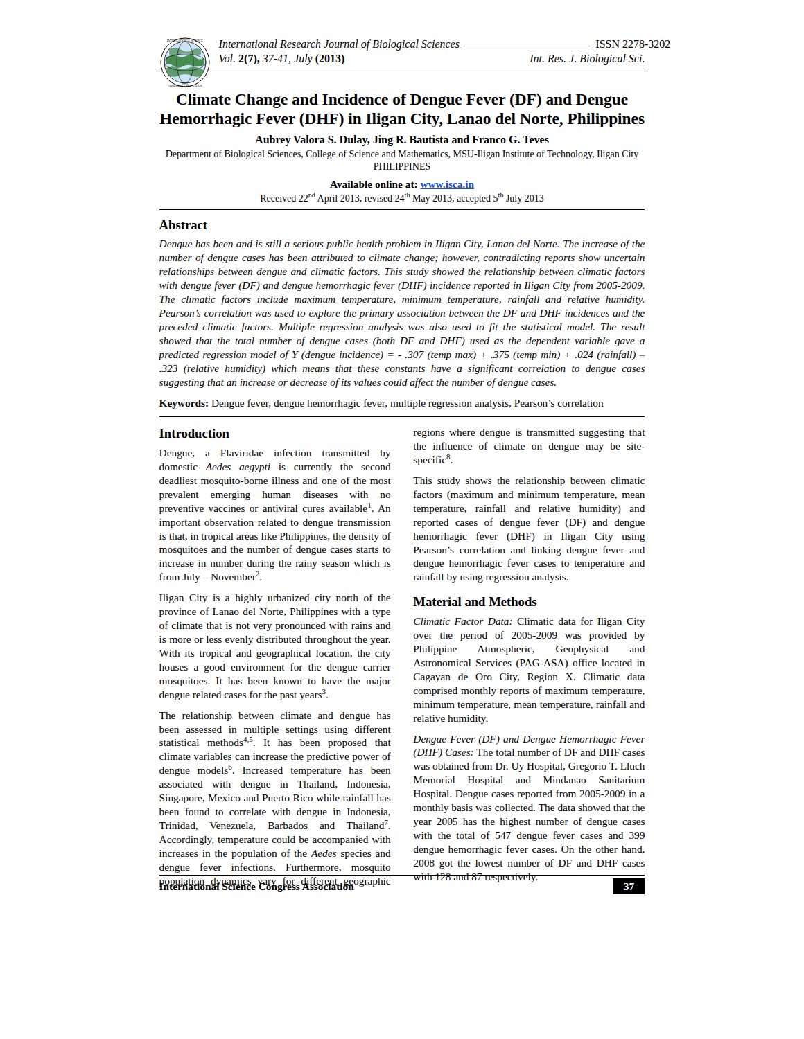INTERNATIONAL SCIENCE CONGRESS ASSOCIATION ISCA
International Research Journal of Biological Sciences ISSN 2278-3202
Vol. 2(7), 37-41, July (2013) Int. Res. J. Biological Sci.
Climate Change and Incidence of Dengue Fever (DF) and Dengue
Hemorrhagic Fever (DHF) in Iligan City, Lanao del Norte, Philippines
Aubrey Valora S. Dulay, Jing R. Bautista and Franco G. Teves
Department of Biological Sciences, College of Science and Mathematics, MSU-Iligan Institute of Technology, Iligan City PHILIPPINES
Available online at: www.isca.in
Received 22nd April 2013, revised 24th May 2013, accepted 5th July 2013
Abstract
Dengue has been and is still a serious public health problem in Iligan City, Lanao del Norte. The increase of the number of dengue cases has been attributed to climate change; however, contradicting reports show uncertain relationships between dengue and climatic factors. This study showed the relationship between climatic factors with dengue fever (DF) and dengue hemorrhagic fever (DHF) incidence reported in Iligan City from 2005-2009. The climatic factors include maximum temperature, minimum temperature, rainfall and relative humidity. Pearson’s correlation was used to explore the primary association between the DF and DHF incidences and the preceded climatic factors. Multiple regression analysis was also used to fit the statistical model. The result showed that the total number of dengue cases (both DF and DHF) used as the dependent variable gave a predicted regression model of Y (dengue incidence) = - .307 (temp max) + .375 (temp min) + .024 (rainfall) – .323 (relative humidity) which means that these constants have a significant correlation to dengue cases suggesting that an increase or decrease of its values could affect the number of dengue cases.
Keywords: Dengue fever, dengue hemorrhagic fever, multiple regression analysis, Pearson’s correlation
Introduction
Dengue, a Flaviridae infection transmitted by domestic Aedes aegypti is currently the second deadliest mosquito-borne illness and one of the most prevalent emerging human diseases with no preventive vaccines or antiviral cures available1. An important observation related to dengue transmission is that, in tropical areas like Philippines, the density of mosquitoes and the number of dengue cases starts to increase in number during the rainy season which is from July – November2.
Iligan City is a highly urbanized city north of the province of Lanao del Norte, Philippines with a type of climate that is not very pronounced with rains and is more or less evenly distributed throughout the year. With its tropical and geographical location, the city houses a good environment for the dengue carrier mosquitoes. It has been known to have the major dengue related cases for the past years3.
The relationship between climate and dengue has been assessed in multiple settings using different statistical methods4,5. It has been proposed that climate variables can increase the predictive power of dengue models6. Increased temperature has been associated with dengue in Thailand, Indonesia, Singapore, Mexico and Puerto Rico while rainfall has been found to correlate with dengue in Indonesia, Trinidad, Venezuela, Barbados and Thailand7. Accordingly, temperature could be accompanied with increases in the population of the Aedes species and dengue fever infections. Furthermore, mosquito population dynamics vary for different geographic regions where dengue is transmitted suggesting that the influence of climate on dengue may be site-specific8.
This study shows the relationship between climatic factors (maximum and minimum temperature, mean temperature, rainfall and relative humidity) and reported cases of dengue fever (DF) and dengue hemorrhagic fever (DHF) in Iligan City using Pearson’s correlation and linking dengue fever and dengue hemorrhagic fever cases to temperature and rainfall by using regression analysis.
Material and Methods
Climatic Factor Data: Climatic data for Iligan City over the period of 2005-2009 was provided by Philippine Atmospheric, Geophysical and Astronomical Services (PAG-ASA) office located in Cagayan de Oro City, Region X. Climatic data comprised monthly reports of maximum temperature, minimum temperature, mean temperature, rainfall and relative humidity.
Dengue Fever (DF) and Dengue Hemorrhagic Fever (DHF) Cases: The total number of DF and DHF cases was obtained from Dr. Uy Hospital, Gregorio T. Lluch Memorial Hospital and Mindanao Sanitarium Hospital. Dengue cases reported from 2005-2009 in a monthly basis was collected. The data showed that the year 2005 has the highest number of dengue cases with the total of 547 dengue fever cases and 399 dengue hemorrhagic fever cases. On the other hand, 2008 got the lowest number of DF and DHF cases with 128 and 87 respectively.
International Science Congress Association
37